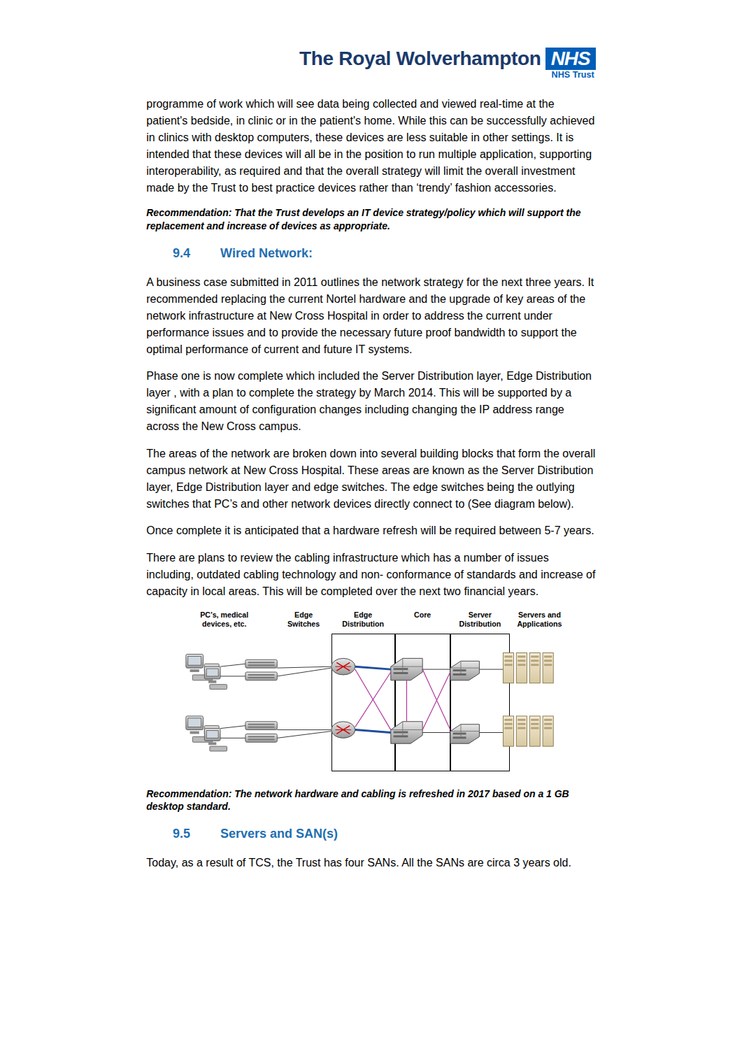The Royal Wolverhampton NHS
NHS Trust
programme of work which will see data being collected and viewed real-time at the patient's bedside, in clinic or in the patient's home. While this can be successfully achieved in clinics with desktop computers, these devices are less suitable in other settings. It is intended that these devices will all be in the position to run multiple application, supporting interoperability, as required and that the overall strategy will limit the overall investment made by the Trust to best practice devices rather than ‘trendy’ fashion accessories.
Recommendation: That the Trust develops an IT device strategy/policy which will support the replacement and increase of devices as appropriate.
9.4 Wired Network:
A business case submitted in 2011 outlines the network strategy for the next three years. It recommended replacing the current Nortel hardware and the upgrade of key areas of the network infrastructure at New Cross Hospital in order to address the current under performance issues and to provide the necessary future proof bandwidth to support the optimal performance of current and future IT systems.
Phase one is now complete which included the Server Distribution layer, Edge Distribution layer , with a plan to complete the strategy by March 2014. This will be supported by a significant amount of configuration changes including changing the IP address range across the New Cross campus.
The areas of the network are broken down into several building blocks that form the overall campus network at New Cross Hospital. These areas are known as the Server Distribution layer, Edge Distribution layer and edge switches. The edge switches being the outlying switches that PC’s and other network devices directly connect to (See diagram below).
Once complete it is anticipated that a hardware refresh will be required between 5-7 years.
There are plans to review the cabling infrastructure which has a number of issues including, outdated cabling technology and non- conformance of standards and increase of capacity in local areas. This will be completed over the next two financial years.
PC’s, medical
devices, etc.
Edge
Switches
Edge
Distribution
Core
Server
Distribution
Servers and
Applications
Recommendation: The network hardware and cabling is refreshed in 2017 based on a 1 GB desktop standard.
9.5 Servers and SAN(s)
Today, as a result of TCS, the Trust has four SANs. All the SANs are circa 3 years old.